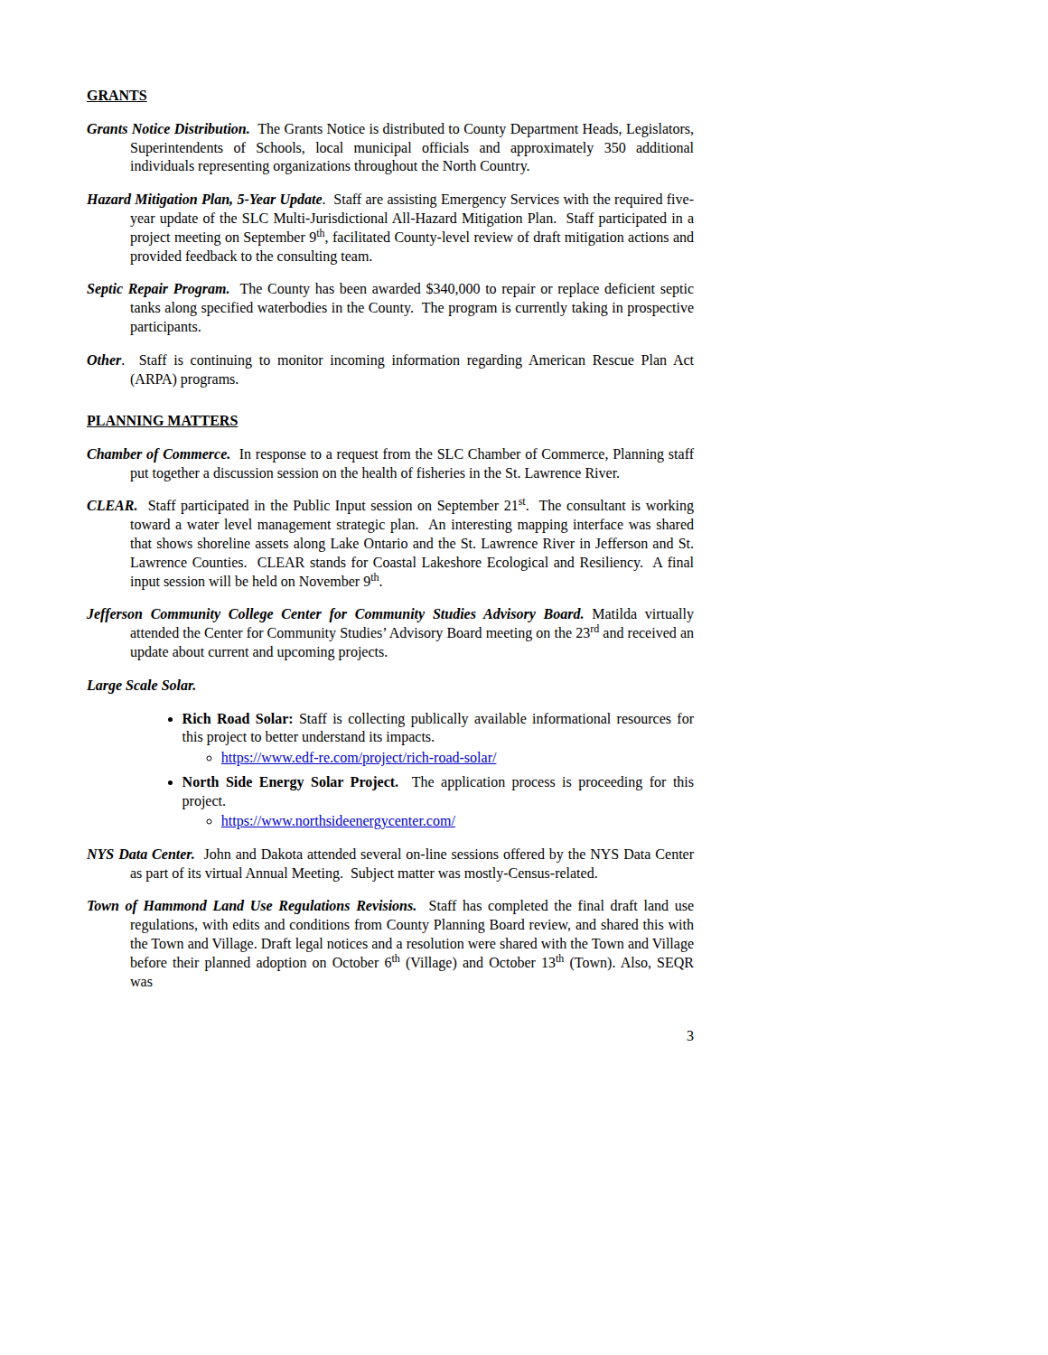GRANTS
Grants Notice Distribution. The Grants Notice is distributed to County Department Heads, Legislators, Superintendents of Schools, local municipal officials and approximately 350 additional individuals representing organizations throughout the North Country.
Hazard Mitigation Plan, 5-Year Update. Staff are assisting Emergency Services with the required five-year update of the SLC Multi-Jurisdictional All-Hazard Mitigation Plan. Staff participated in a project meeting on September 9th, facilitated County-level review of draft mitigation actions and provided feedback to the consulting team.
Septic Repair Program. The County has been awarded $340,000 to repair or replace deficient septic tanks along specified waterbodies in the County. The program is currently taking in prospective participants.
Other. Staff is continuing to monitor incoming information regarding American Rescue Plan Act (ARPA) programs.
PLANNING MATTERS
Chamber of Commerce. In response to a request from the SLC Chamber of Commerce, Planning staff put together a discussion session on the health of fisheries in the St. Lawrence River.
CLEAR. Staff participated in the Public Input session on September 21st. The consultant is working toward a water level management strategic plan. An interesting mapping interface was shared that shows shoreline assets along Lake Ontario and the St. Lawrence River in Jefferson and St. Lawrence Counties. CLEAR stands for Coastal Lakeshore Ecological and Resiliency. A final input session will be held on November 9th.
Jefferson Community College Center for Community Studies Advisory Board. Matilda virtually attended the Center for Community Studies’ Advisory Board meeting on the 23rd and received an update about current and upcoming projects.
Large Scale Solar.
Rich Road Solar: Staff is collecting publically available informational resources for this project to better understand its impacts.
https://www.edf-re.com/project/rich-road-solar/
North Side Energy Solar Project. The application process is proceeding for this project.
https://www.northsideenergycenter.com/
NYS Data Center. John and Dakota attended several on-line sessions offered by the NYS Data Center as part of its virtual Annual Meeting. Subject matter was mostly-Census-related.
Town of Hammond Land Use Regulations Revisions. Staff has completed the final draft land use regulations, with edits and conditions from County Planning Board review, and shared this with the Town and Village. Draft legal notices and a resolution were shared with the Town and Village before their planned adoption on October 6th (Village) and October 13th (Town). Also, SEQR was
3